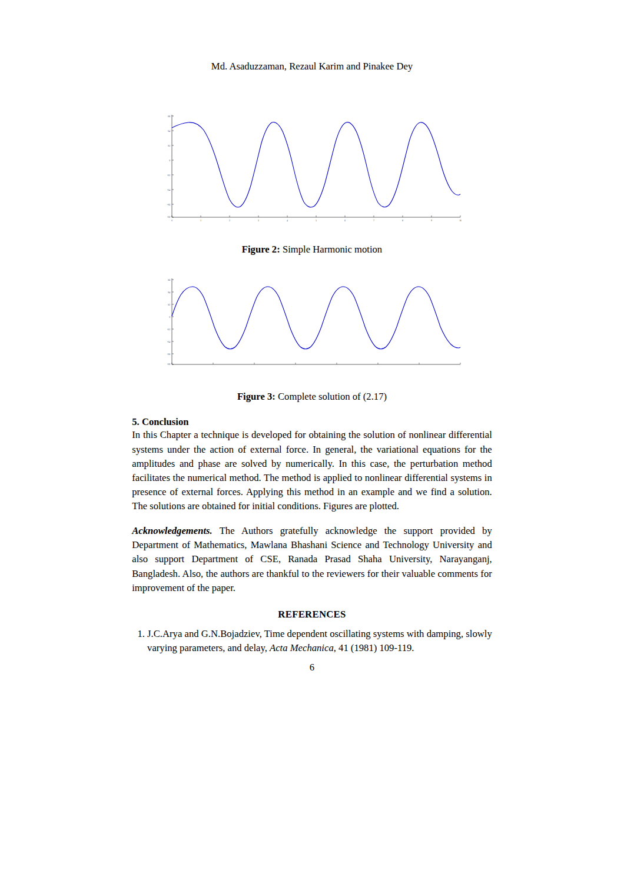Md. Asaduzzaman, Rezaul Karim and Pinakee Dey
0.6 0.4 0.2 0 -0.2 -0.4 -0.6 -0.8 0 1 2 3 4 5 6 7 8 9 10
Figure 2: Simple Harmonic motion
0.6 0.4 0.2 0 -0.2 -0.4 -0.6 -0.8
Figure 3: Complete solution of (2.17)
5. Conclusion
In this Chapter a technique is developed for obtaining the solution of nonlinear differential systems under the action of external force. In general, the variational equations for the amplitudes and phase are solved by numerically. In this case, the perturbation method facilitates the numerical method. The method is applied to nonlinear differential systems in presence of external forces. Applying this method in an example and we find a solution. The solutions are obtained for initial conditions. Figures are plotted.
Acknowledgements. The Authors gratefully acknowledge the support provided by Department of Mathematics, Mawlana Bhashani Science and Technology University and also support Department of CSE, Ranada Prasad Shaha University, Narayanganj, Bangladesh. Also, the authors are thankful to the reviewers for their valuable comments for improvement of the paper.
REFERENCES
J.C.Arya and G.N.Bojadziev, Time dependent oscillating systems with damping, slowly varying parameters, and delay, Acta Mechanica, 41 (1981) 109-119.
6